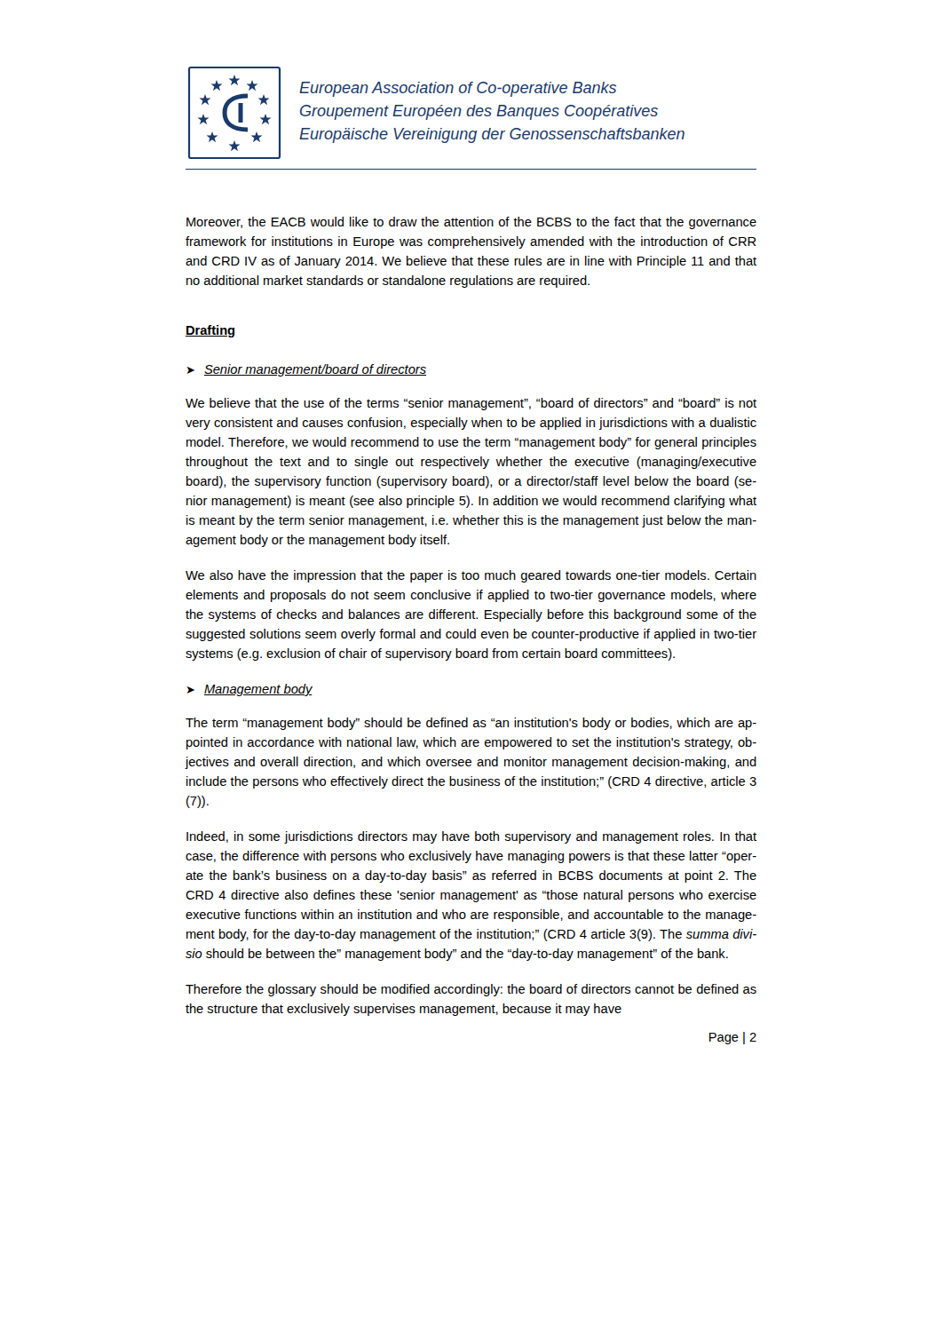European Association of Co-operative Banks
Groupement Européen des Banques Coopératives
Europäische Vereinigung der Genossenschaftsbanken
Moreover, the EACB would like to draw the attention of the BCBS to the fact that the governance framework for institutions in Europe was comprehensively amended with the introduction of CRR and CRD IV as of January 2014. We believe that these rules are in line with Principle 11 and that no additional market standards or standalone regulations are required.
Drafting
➤ Senior management/board of directors
We believe that the use of the terms “senior management”, “board of directors” and “board” is not very consistent and causes confusion, especially when to be applied in jurisdictions with a dualistic model. Therefore, we would recommend to use the term “management body” for general principles throughout the text and to single out respectively whether the executive (managing/executive board), the supervisory function (supervisory board), or a director/staff level below the board (senior management) is meant (see also principle 5). In addition we would recommend clarifying what is meant by the term senior management, i.e. whether this is the management just below the management body or the management body itself.
We also have the impression that the paper is too much geared towards one-tier models. Certain elements and proposals do not seem conclusive if applied to two-tier governance models, where the systems of checks and balances are different. Especially before this background some of the suggested solutions seem overly formal and could even be counter-productive if applied in two-tier systems (e.g. exclusion of chair of supervisory board from certain board committees).
➤ Management body
The term “management body” should be defined as “an institution's body or bodies, which are appointed in accordance with national law, which are empowered to set the institution's strategy, objectives and overall direction, and which oversee and monitor management decision-making, and include the persons who effectively direct the business of the institution;” (CRD 4 directive, article 3 (7)).
Indeed, in some jurisdictions directors may have both supervisory and management roles. In that case, the difference with persons who exclusively have managing powers is that these latter “operate the bank’s business on a day-to-day basis” as referred in BCBS documents at point 2. The CRD 4 directive also defines these 'senior management' as “those natural persons who exercise executive functions within an institution and who are responsible, and accountable to the management body, for the day-to-day management of the institution;” (CRD 4 article 3(9). The summa divisio should be between the” management body” and the “day-to-day management” of the bank.
Therefore the glossary should be modified accordingly: the board of directors cannot be defined as the structure that exclusively supervises management, because it may have
Page | 2